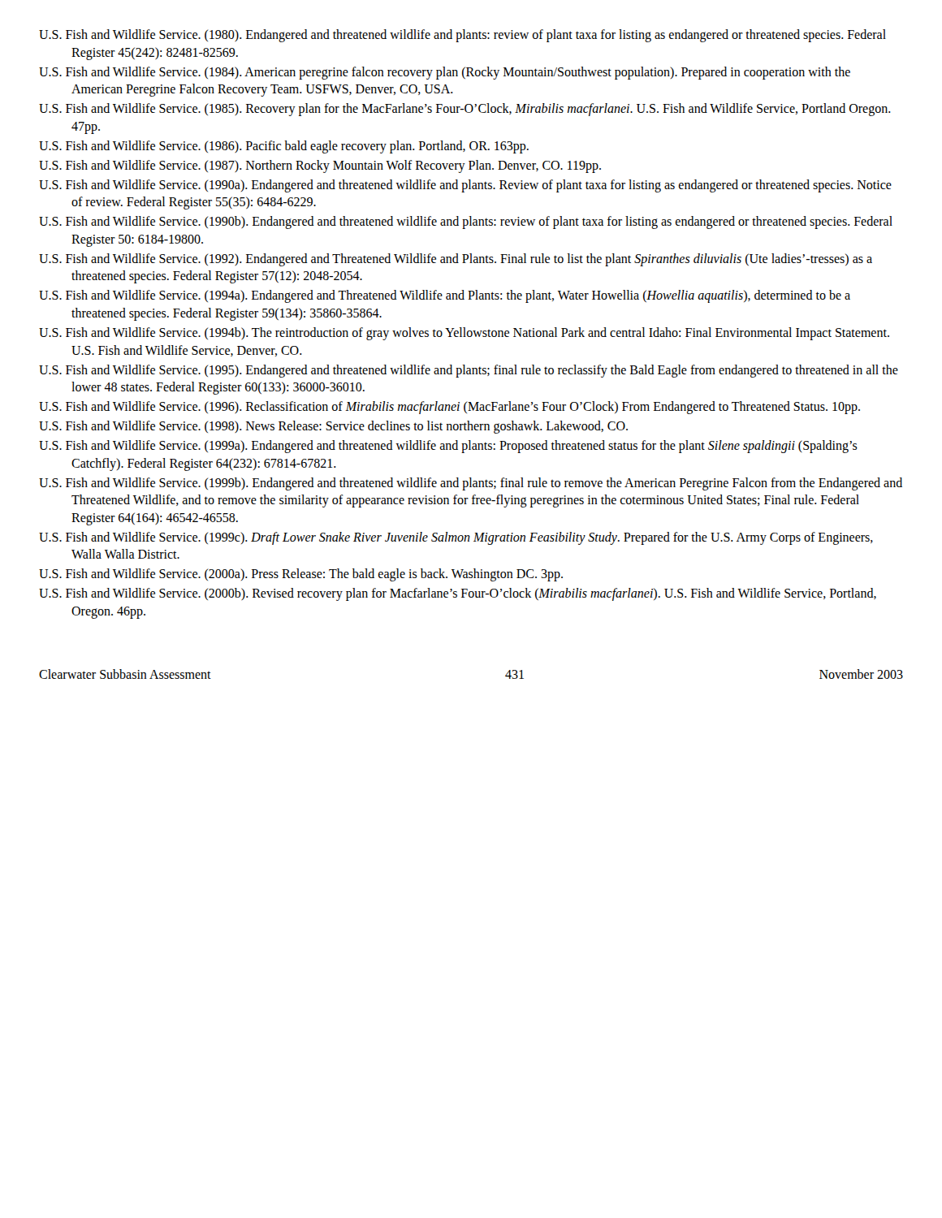U.S. Fish and Wildlife Service. (1980). Endangered and threatened wildlife and plants: review of plant taxa for listing as endangered or threatened species. Federal Register 45(242): 82481-82569.
U.S. Fish and Wildlife Service. (1984). American peregrine falcon recovery plan (Rocky Mountain/Southwest population). Prepared in cooperation with the American Peregrine Falcon Recovery Team. USFWS, Denver, CO, USA.
U.S. Fish and Wildlife Service. (1985). Recovery plan for the MacFarlane’s Four-O’Clock, Mirabilis macfarlanei. U.S. Fish and Wildlife Service, Portland Oregon. 47pp.
U.S. Fish and Wildlife Service. (1986). Pacific bald eagle recovery plan. Portland, OR. 163pp.
U.S. Fish and Wildlife Service. (1987). Northern Rocky Mountain Wolf Recovery Plan. Denver, CO. 119pp.
U.S. Fish and Wildlife Service. (1990a). Endangered and threatened wildlife and plants. Review of plant taxa for listing as endangered or threatened species. Notice of review. Federal Register 55(35): 6484-6229.
U.S. Fish and Wildlife Service. (1990b). Endangered and threatened wildlife and plants: review of plant taxa for listing as endangered or threatened species. Federal Register 50: 6184-19800.
U.S. Fish and Wildlife Service. (1992). Endangered and Threatened Wildlife and Plants. Final rule to list the plant Spiranthes diluvialis (Ute ladies’-tresses) as a threatened species. Federal Register 57(12): 2048-2054.
U.S. Fish and Wildlife Service. (1994a). Endangered and Threatened Wildlife and Plants: the plant, Water Howellia (Howellia aquatilis), determined to be a threatened species. Federal Register 59(134): 35860-35864.
U.S. Fish and Wildlife Service. (1994b). The reintroduction of gray wolves to Yellowstone National Park and central Idaho: Final Environmental Impact Statement. U.S. Fish and Wildlife Service, Denver, CO.
U.S. Fish and Wildlife Service. (1995). Endangered and threatened wildlife and plants; final rule to reclassify the Bald Eagle from endangered to threatened in all the lower 48 states. Federal Register 60(133): 36000-36010.
U.S. Fish and Wildlife Service. (1996). Reclassification of Mirabilis macfarlanei (MacFarlane’s Four O’Clock) From Endangered to Threatened Status. 10pp.
U.S. Fish and Wildlife Service. (1998). News Release: Service declines to list northern goshawk. Lakewood, CO.
U.S. Fish and Wildlife Service. (1999a). Endangered and threatened wildlife and plants: Proposed threatened status for the plant Silene spaldingii (Spalding’s Catchfly). Federal Register 64(232): 67814-67821.
U.S. Fish and Wildlife Service. (1999b). Endangered and threatened wildlife and plants; final rule to remove the American Peregrine Falcon from the Endangered and Threatened Wildlife, and to remove the similarity of appearance revision for free-flying peregrines in the coterminous United States; Final rule. Federal Register 64(164): 46542-46558.
U.S. Fish and Wildlife Service. (1999c). Draft Lower Snake River Juvenile Salmon Migration Feasibility Study. Prepared for the U.S. Army Corps of Engineers, Walla Walla District.
U.S. Fish and Wildlife Service. (2000a). Press Release: The bald eagle is back. Washington DC. 3pp.
U.S. Fish and Wildlife Service. (2000b). Revised recovery plan for Macfarlane’s Four-O’clock (Mirabilis macfarlanei). U.S. Fish and Wildlife Service, Portland, Oregon. 46pp.
Clearwater Subbasin Assessment 431 November 2003